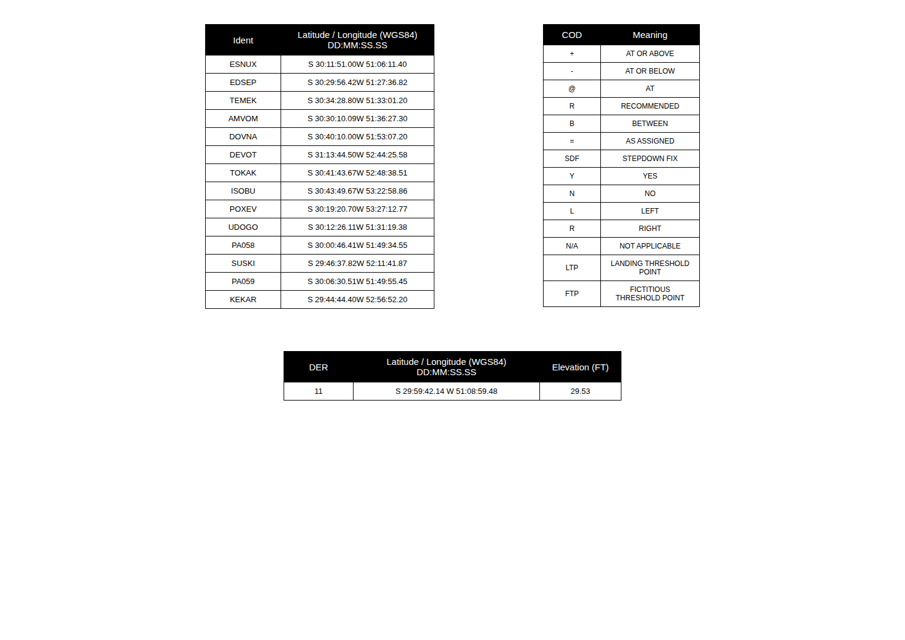| Ident | Latitude / Longitude (WGS84) DD:MM:SS.SS |
| --- | --- |
| ESNUX | S 30:11:51.00W 51:06:11.40 |
| EDSEP | S 30:29:56.42W 51:27:36.82 |
| TEMEK | S 30:34:28.80W 51:33:01.20 |
| AMVOM | S 30:30:10.09W 51:36:27.30 |
| DOVNA | S 30:40:10.00W 51:53:07.20 |
| DEVOT | S 31:13:44.50W 52:44:25.58 |
| TOKAK | S 30:41:43.67W 52:48:38.51 |
| ISOBU | S 30:43:49.67W 53:22:58.86 |
| POXEV | S 30:19:20.70W 53:27:12.77 |
| UDOGO | S 30:12:26.11W 51:31:19.38 |
| PA058 | S 30:00:46.41W 51:49:34.55 |
| SUSKI | S 29:46:37.82W 52:11:41.87 |
| PA059 | S 30:06:30.51W 51:49:55.45 |
| KEKAR | S 29:44:44.40W 52:56:52.20 |
| COD | Meaning |
| --- | --- |
| + | AT OR ABOVE |
| - | AT OR BELOW |
| @ | AT |
| R | RECOMMENDED |
| B | BETWEEN |
| = | AS ASSIGNED |
| SDF | STEPDOWN FIX |
| Y | YES |
| N | NO |
| L | LEFT |
| R | RIGHT |
| N/A | NOT APPLICABLE |
| LTP | LANDING THRESHOLD POINT |
| FTP | FICTITIOUS THRESHOLD POINT |
| DER | Latitude / Longitude (WGS84) DD:MM:SS.SS | Elevation (FT) |
| --- | --- | --- |
| 11 | S 29:59:42.14 W 51:08:59.48 | 29.53 |